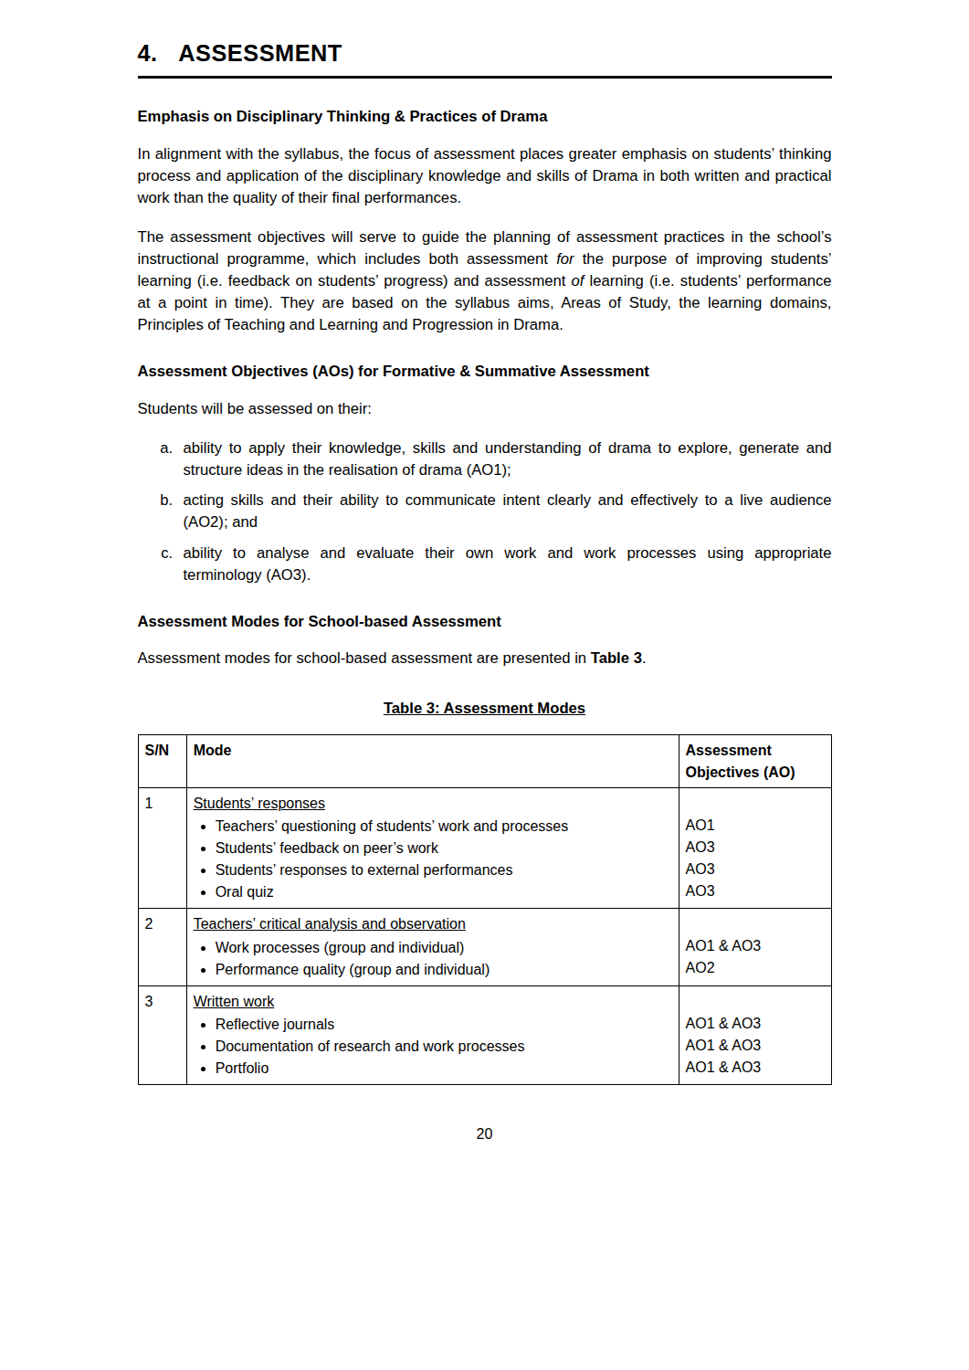4. ASSESSMENT
Emphasis on Disciplinary Thinking & Practices of Drama
In alignment with the syllabus, the focus of assessment places greater emphasis on students’ thinking process and application of the disciplinary knowledge and skills of Drama in both written and practical work than the quality of their final performances.
The assessment objectives will serve to guide the planning of assessment practices in the school’s instructional programme, which includes both assessment for the purpose of improving students’ learning (i.e. feedback on students’ progress) and assessment of learning (i.e. students’ performance at a point in time). They are based on the syllabus aims, Areas of Study, the learning domains, Principles of Teaching and Learning and Progression in Drama.
Assessment Objectives (AOs) for Formative & Summative Assessment
Students will be assessed on their:
ability to apply their knowledge, skills and understanding of drama to explore, generate and structure ideas in the realisation of drama (AO1);
acting skills and their ability to communicate intent clearly and effectively to a live audience (AO2); and
ability to analyse and evaluate their own work and work processes using appropriate terminology (AO3).
Assessment Modes for School-based Assessment
Assessment modes for school-based assessment are presented in Table 3.
Table 3: Assessment Modes
| S/N | Mode | Assessment Objectives (AO) |
| --- | --- | --- |
| 1 | Students’ responses Teachers’ questioning of students’ work and processes Students’ feedback on peer’s work Students’ responses to external performances Oral quiz | AO1 AO3 AO3 AO3 |
| 2 | Teachers’ critical analysis and observation Work processes (group and individual) Performance quality (group and individual) | AO1 & AO3 AO2 |
| 3 | Written work Reflective journals Documentation of research and work processes Portfolio | AO1 & AO3 AO1 & AO3 AO1 & AO3 |
20